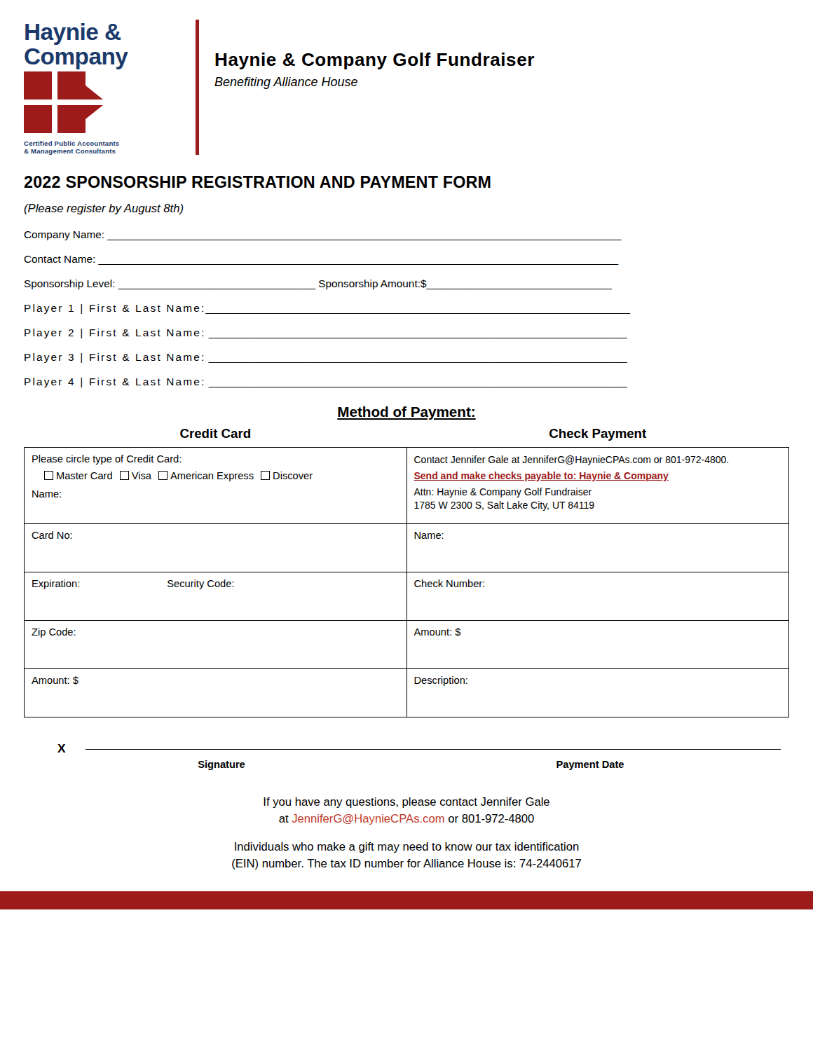Haynie &
Company
Certified Public Accountants
& Management Consultants
Haynie & Company Golf Fundraiser
Benefiting Alliance House
2022 SPONSORSHIP REGISTRATION AND PAYMENT FORM
(Please register by August 8th)
Company Name: ______________________________________________________________________________________
Contact Name: _______________________________________________________________________________________
Sponsorship Level: _________________________________ Sponsorship Amount:$_______________________________
Player 1 | First & Last Name:_______________________________________________________________________
Player 2 | First & Last Name: ______________________________________________________________________
Player 3 | First & Last Name: ______________________________________________________________________
Player 4 | First & Last Name: ______________________________________________________________________
Method of Payment:
| Credit Card | Check Payment |
| --- | --- |
| Please circle type of Credit Card: Master Card Visa American Express Discover Name: | Contact Jennifer Gale at JenniferG@HaynieCPAs.com or 801-972-4800. Send and make checks payable to: Haynie & Company Attn: Haynie & Company Golf Fundraiser 1785 W 2300 S, Salt Lake City, UT 84119 |
| Card No: | Name: |
| Expiration: Security Code: | Check Number: |
| Zip Code: | Amount: $ |
| Amount: $ | Description: |
X
Signature
Payment Date
If you have any questions, please contact Jennifer Gale
at JenniferG@HaynieCPAs.com or 801-972-4800
Individuals who make a gift may need to know our tax identification
(EIN) number. The tax ID number for Alliance House is: 74-2440617